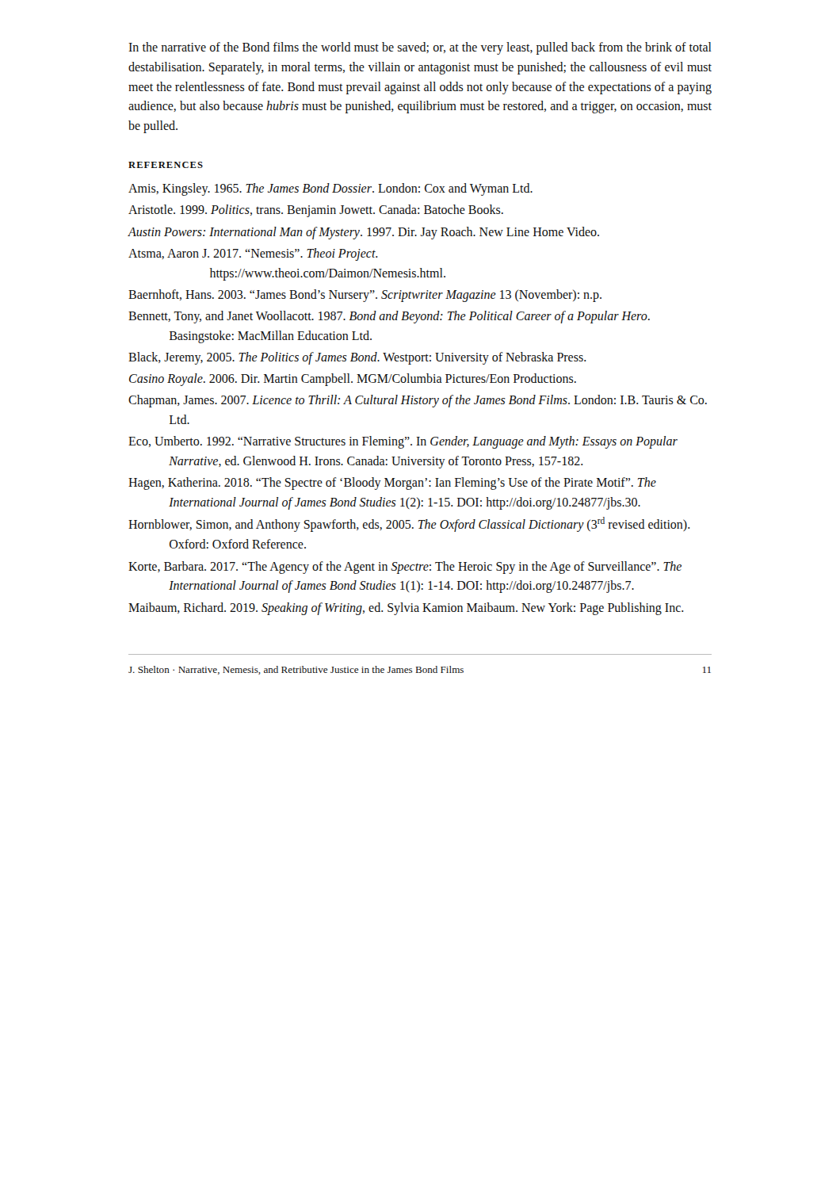In the narrative of the Bond films the world must be saved; or, at the very least, pulled back from the brink of total destabilisation. Separately, in moral terms, the villain or antagonist must be punished; the callousness of evil must meet the relentlessness of fate. Bond must prevail against all odds not only because of the expectations of a paying audience, but also because hubris must be punished, equilibrium must be restored, and a trigger, on occasion, must be pulled.
References
Amis, Kingsley. 1965. The James Bond Dossier. London: Cox and Wyman Ltd.
Aristotle. 1999. Politics, trans. Benjamin Jowett. Canada: Batoche Books.
Austin Powers: International Man of Mystery. 1997. Dir. Jay Roach. New Line Home Video.
Atsma, Aaron J. 2017. “Nemesis”. Theoi Project.https://www.theoi.com/Daimon/Nemesis.html.
Baernhoft, Hans. 2003. “James Bond’s Nursery”. Scriptwriter Magazine 13 (November): n.p.
Bennett, Tony, and Janet Woollacott. 1987. Bond and Beyond: The Political Career of a Popular Hero. Basingstoke: MacMillan Education Ltd.
Black, Jeremy, 2005. The Politics of James Bond. Westport: University of Nebraska Press.
Casino Royale. 2006. Dir. Martin Campbell. MGM/Columbia Pictures/Eon Productions.
Chapman, James. 2007. Licence to Thrill: A Cultural History of the James Bond Films. London: I.B. Tauris & Co. Ltd.
Eco, Umberto. 1992. “Narrative Structures in Fleming”. In Gender, Language and Myth: Essays on Popular Narrative, ed. Glenwood H. Irons. Canada: University of Toronto Press, 157-182.
Hagen, Katherina. 2018. “The Spectre of ‘Bloody Morgan’: Ian Fleming’s Use of the Pirate Motif”. The International Journal of James Bond Studies 1(2): 1-15. DOI: http://doi.org/10.24877/jbs.30.
Hornblower, Simon, and Anthony Spawforth, eds, 2005. The Oxford Classical Dictionary (3rd revised edition). Oxford: Oxford Reference.
Korte, Barbara. 2017. “The Agency of the Agent in Spectre: The Heroic Spy in the Age of Surveillance”. The International Journal of James Bond Studies 1(1): 1-14. DOI: http://doi.org/10.24877/jbs.7.
Maibaum, Richard. 2019. Speaking of Writing, ed. Sylvia Kamion Maibaum. New York: Page Publishing Inc.
J. Shelton · Narrative, Nemesis, and Retributive Justice in the James Bond Films 11